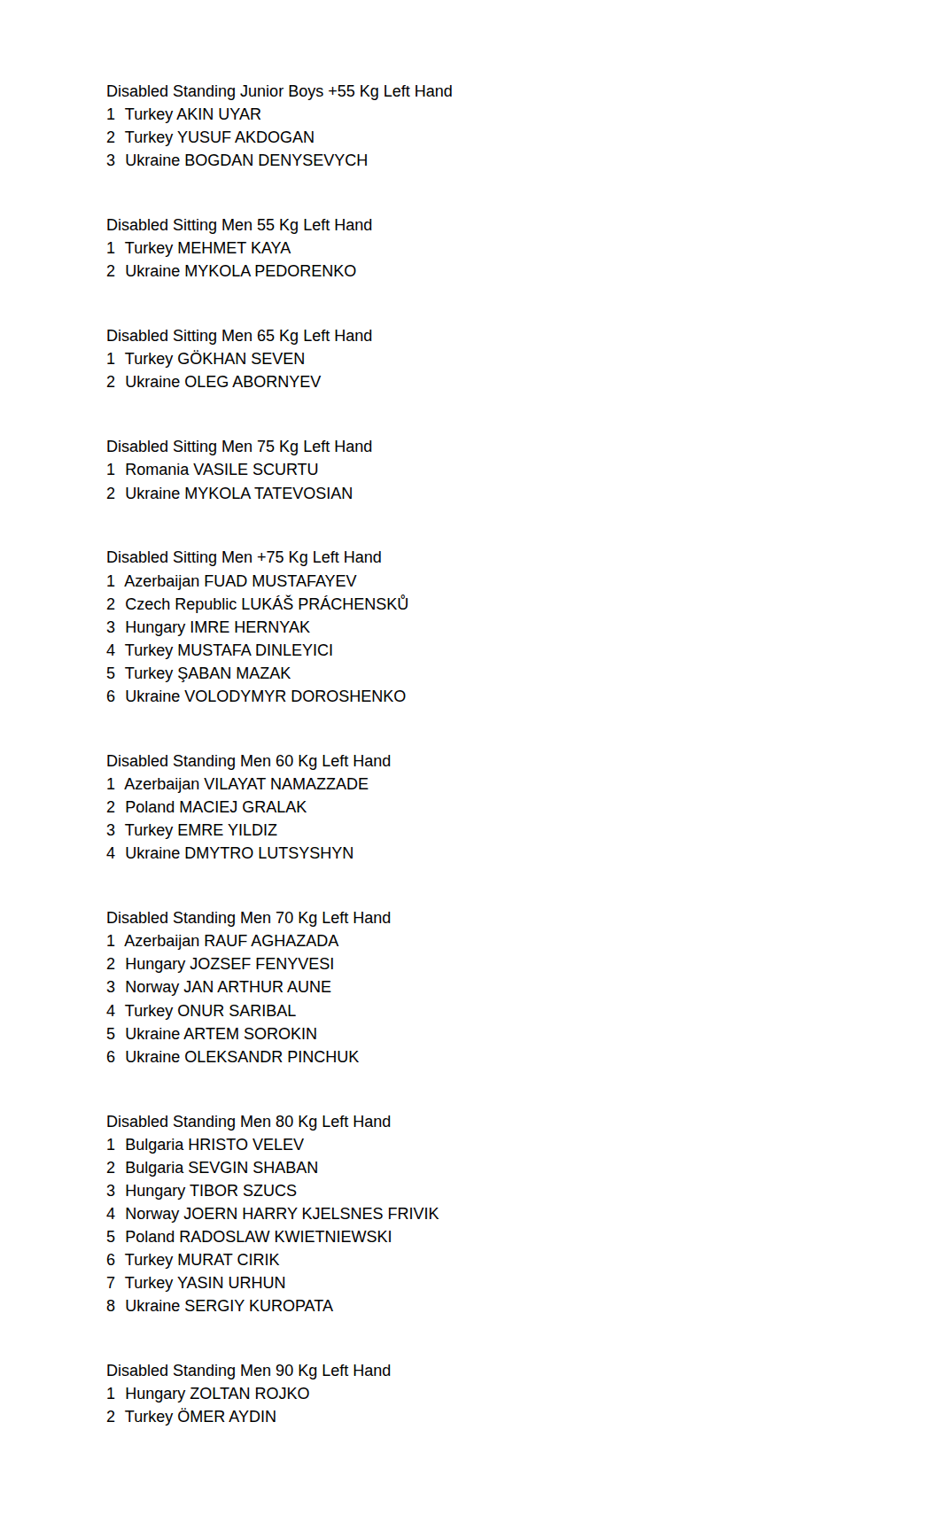Disabled Standing Junior Boys +55 Kg Left Hand
1 Turkey AKIN UYAR
2 Turkey YUSUF AKDOGAN
3 Ukraine BOGDAN DENYSEVYCH
Disabled Sitting Men 55 Kg Left Hand
1 Turkey MEHMET KAYA
2 Ukraine MYKOLA PEDORENKO
Disabled Sitting Men 65 Kg Left Hand
1 Turkey GÖKHAN SEVEN
2 Ukraine OLEG ABORNYEV
Disabled Sitting Men 75 Kg Left Hand
1 Romania VASILE SCURTU
2 Ukraine MYKOLA TATEVOSIAN
Disabled Sitting Men +75 Kg Left Hand
1 Azerbaijan FUAD MUSTAFAYEV
2 Czech Republic LUKÁŠ PRÁCHENSKŮ
3 Hungary IMRE HERNYAK
4 Turkey MUSTAFA DINLEYICI
5 Turkey ŞABAN MAZAK
6 Ukraine VOLODYMYR DOROSHENKO
Disabled Standing Men 60 Kg Left Hand
1 Azerbaijan VILAYAT NAMAZZADE
2 Poland MACIEJ GRALAK
3 Turkey EMRE YILDIZ
4 Ukraine DMYTRO LUTSYSHYN
Disabled Standing Men 70 Kg Left Hand
1 Azerbaijan RAUF AGHAZADA
2 Hungary JOZSEF FENYVESI
3 Norway JAN ARTHUR AUNE
4 Turkey ONUR SARIBAL
5 Ukraine ARTEM SOROKIN
6 Ukraine OLEKSANDR PINCHUK
Disabled Standing Men 80 Kg Left Hand
1 Bulgaria HRISTO VELEV
2 Bulgaria SEVGIN SHABAN
3 Hungary TIBOR SZUCS
4 Norway JOERN HARRY KJELSNES FRIVIK
5 Poland RADOSLAW KWIETNIEWSKI
6 Turkey MURAT CIRIK
7 Turkey YASIN URHUN
8 Ukraine SERGIY KUROPATA
Disabled Standing Men 90 Kg Left Hand
1 Hungary ZOLTAN ROJKO
2 Turkey ÖMER AYDIN